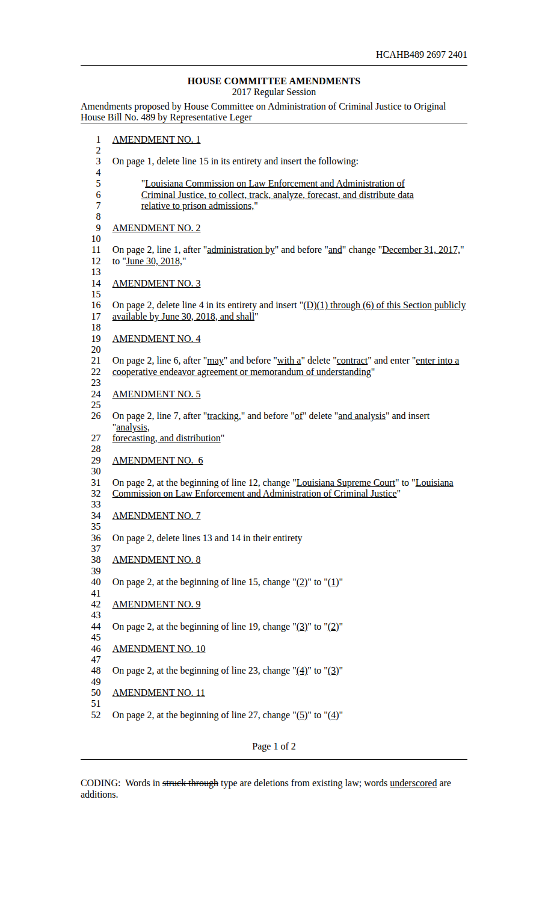HCAHB489 2697 2401
HOUSE COMMITTEE AMENDMENTS
2017 Regular Session
Amendments proposed by House Committee on Administration of Criminal Justice to Original House Bill No. 489 by Representative Leger
AMENDMENT NO. 1
On page 1, delete line 15 in its entirety and insert the following:
"Louisiana Commission on Law Enforcement and Administration of
Criminal Justice, to collect, track, analyze, forecast, and distribute data
relative to prison admissions,"
AMENDMENT NO. 2
On page 2, line 1, after "administration by" and before "and" change "December 31, 2017,"
to "June 30, 2018,"
AMENDMENT NO. 3
On page 2, delete line 4 in its entirety and insert "(D)(1) through (6) of this Section publicly
available by June 30, 2018, and shall"
AMENDMENT NO. 4
On page 2, line 6, after "may" and before "with a" delete "contract" and enter "enter into a
cooperative endeavor agreement or memorandum of understanding"
AMENDMENT NO. 5
On page 2, line 7, after "tracking," and before "of" delete "and analysis" and insert "analysis,
forecasting, and distribution"
AMENDMENT NO. 6
On page 2, at the beginning of line 12, change "Louisiana Supreme Court" to "Louisiana
Commission on Law Enforcement and Administration of Criminal Justice"
AMENDMENT NO. 7
On page 2, delete lines 13 and 14 in their entirety
AMENDMENT NO. 8
On page 2, at the beginning of line 15, change "(2)" to "(1)"
AMENDMENT NO. 9
On page 2, at the beginning of line 19, change "(3)" to "(2)"
AMENDMENT NO. 10
On page 2, at the beginning of line 23, change "(4)" to "(3)"
AMENDMENT NO. 11
On page 2, at the beginning of line 27, change "(5)" to "(4)"
Page 1 of 2
CODING: Words in struck through type are deletions from existing law; words underscored are additions.